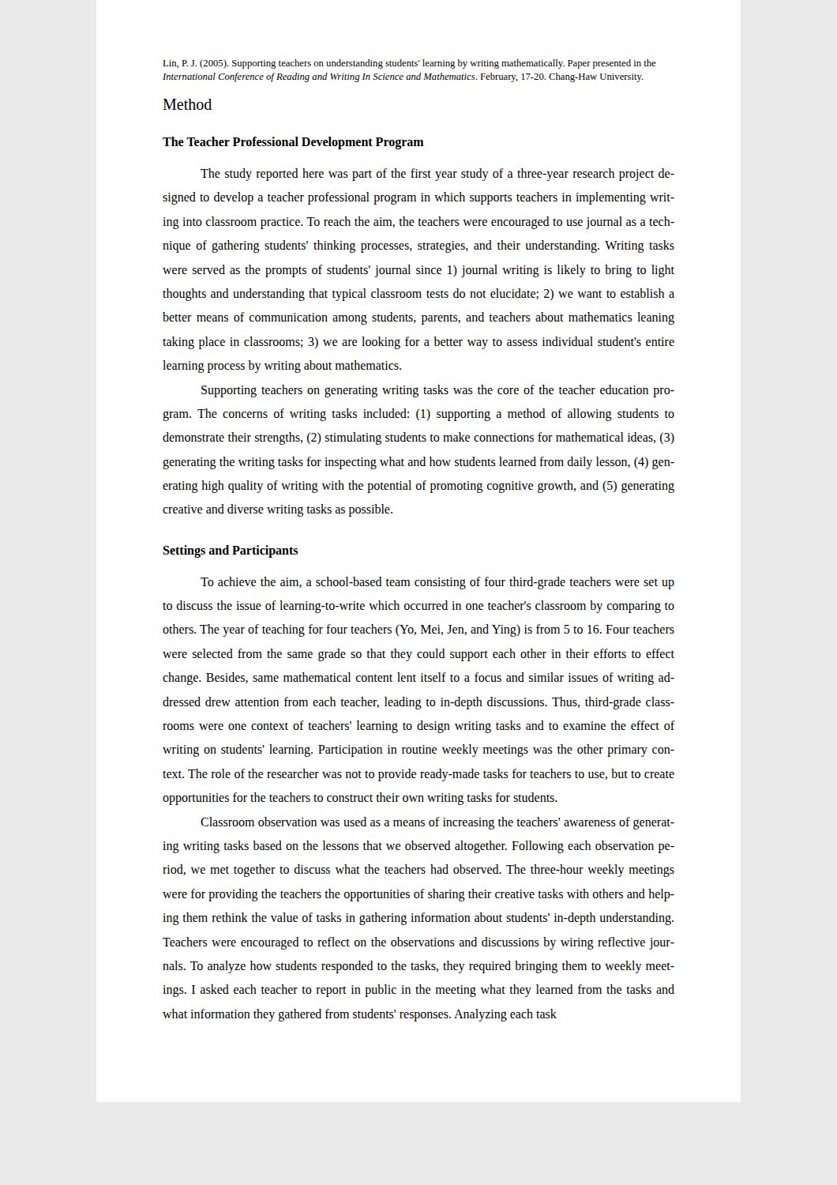Lin, P. J. (2005). Supporting teachers on understanding students' learning by writing mathematically. Paper presented in the International Conference of Reading and Writing In Science and Mathematics. February, 17-20. Chang-Haw University.
Method
The Teacher Professional Development Program
The study reported here was part of the first year study of a three-year research project designed to develop a teacher professional program in which supports teachers in implementing writing into classroom practice. To reach the aim, the teachers were encouraged to use journal as a technique of gathering students' thinking processes, strategies, and their understanding. Writing tasks were served as the prompts of students' journal since 1) journal writing is likely to bring to light thoughts and understanding that typical classroom tests do not elucidate; 2) we want to establish a better means of communication among students, parents, and teachers about mathematics leaning taking place in classrooms; 3) we are looking for a better way to assess individual student's entire learning process by writing about mathematics.
Supporting teachers on generating writing tasks was the core of the teacher education program. The concerns of writing tasks included: (1) supporting a method of allowing students to demonstrate their strengths, (2) stimulating students to make connections for mathematical ideas, (3) generating the writing tasks for inspecting what and how students learned from daily lesson, (4) generating high quality of writing with the potential of promoting cognitive growth, and (5) generating creative and diverse writing tasks as possible.
Settings and Participants
To achieve the aim, a school-based team consisting of four third-grade teachers were set up to discuss the issue of learning-to-write which occurred in one teacher's classroom by comparing to others. The year of teaching for four teachers (Yo, Mei, Jen, and Ying) is from 5 to 16. Four teachers were selected from the same grade so that they could support each other in their efforts to effect change. Besides, same mathematical content lent itself to a focus and similar issues of writing addressed drew attention from each teacher, leading to in-depth discussions. Thus, third-grade classrooms were one context of teachers' learning to design writing tasks and to examine the effect of writing on students' learning. Participation in routine weekly meetings was the other primary context. The role of the researcher was not to provide ready-made tasks for teachers to use, but to create opportunities for the teachers to construct their own writing tasks for students.
Classroom observation was used as a means of increasing the teachers' awareness of generating writing tasks based on the lessons that we observed altogether. Following each observation period, we met together to discuss what the teachers had observed. The three-hour weekly meetings were for providing the teachers the opportunities of sharing their creative tasks with others and helping them rethink the value of tasks in gathering information about students' in-depth understanding. Teachers were encouraged to reflect on the observations and discussions by wiring reflective journals. To analyze how students responded to the tasks, they required bringing them to weekly meetings. I asked each teacher to report in public in the meeting what they learned from the tasks and what information they gathered from students' responses. Analyzing each task